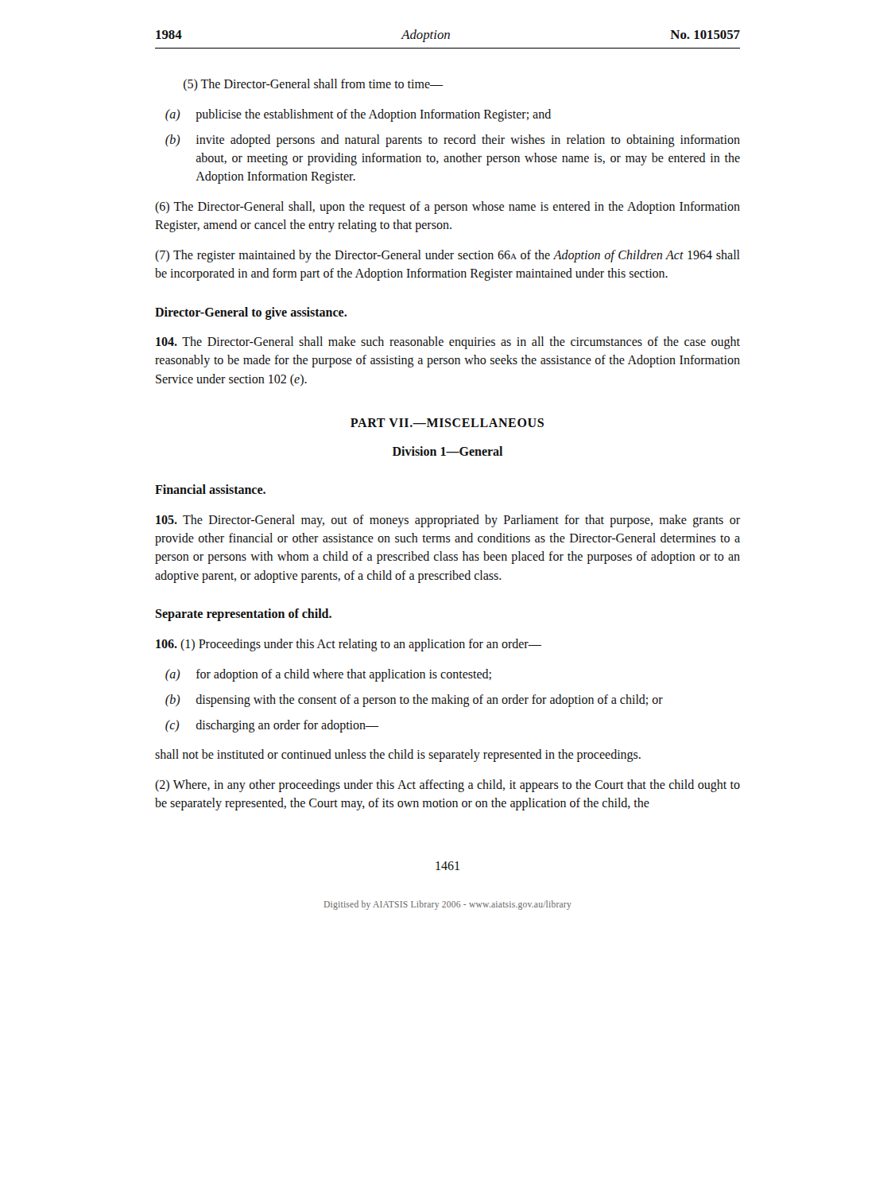1984 Adoption No. 10150 57
(5) The Director-General shall from time to time—
(a) publicise the establishment of the Adoption Information Register; and
(b) invite adopted persons and natural parents to record their wishes in relation to obtaining information about, or meeting or providing information to, another person whose name is, or may be entered in the Adoption Information Register.
(6) The Director-General shall, upon the request of a person whose name is entered in the Adoption Information Register, amend or cancel the entry relating to that person.
(7) The register maintained by the Director-General under section 66a of the Adoption of Children Act 1964 shall be incorporated in and form part of the Adoption Information Register maintained under this section.
Director-General to give assistance.
104. The Director-General shall make such reasonable enquiries as in all the circumstances of the case ought reasonably to be made for the purpose of assisting a person who seeks the assistance of the Adoption Information Service under section 102 (e).
PART VII.—MISCELLANEOUS
Division 1—General
Financial assistance.
105. The Director-General may, out of moneys appropriated by Parliament for that purpose, make grants or provide other financial or other assistance on such terms and conditions as the Director-General determines to a person or persons with whom a child of a prescribed class has been placed for the purposes of adoption or to an adoptive parent, or adoptive parents, of a child of a prescribed class.
Separate representation of child.
106. (1) Proceedings under this Act relating to an application for an order—
(a) for adoption of a child where that application is contested;
(b) dispensing with the consent of a person to the making of an order for adoption of a child; or
(c) discharging an order for adoption—
shall not be instituted or continued unless the child is separately represented in the proceedings.
(2) Where, in any other proceedings under this Act affecting a child, it appears to the Court that the child ought to be separately represented, the Court may, of its own motion or on the application of the child, the
1461
Digitised by AIATSIS Library 2006 - www.aiatsis.gov.au/library